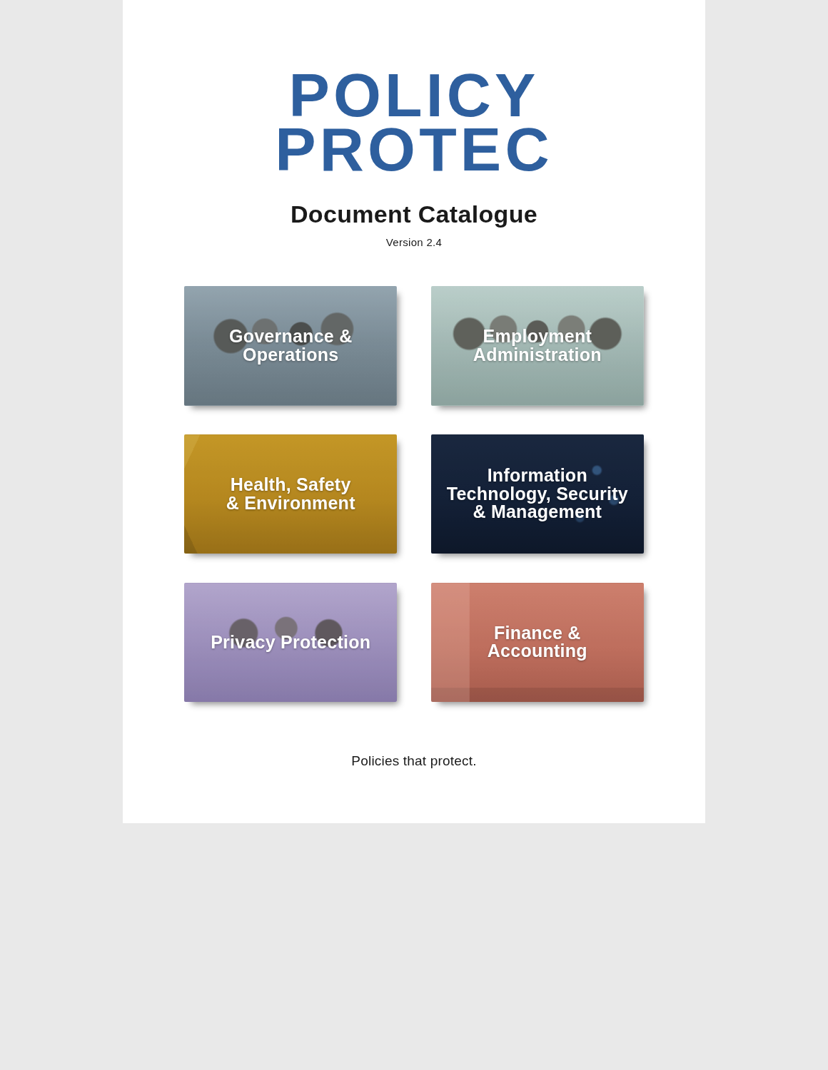POLICY PROTEC
Document Catalogue
Version 2.4
Governance &
Operations
Employment
Administration
Health, Safety
& Environment
Information
Technology, Security
& Management
Privacy Protection
Finance &
Accounting
Policies that protect.